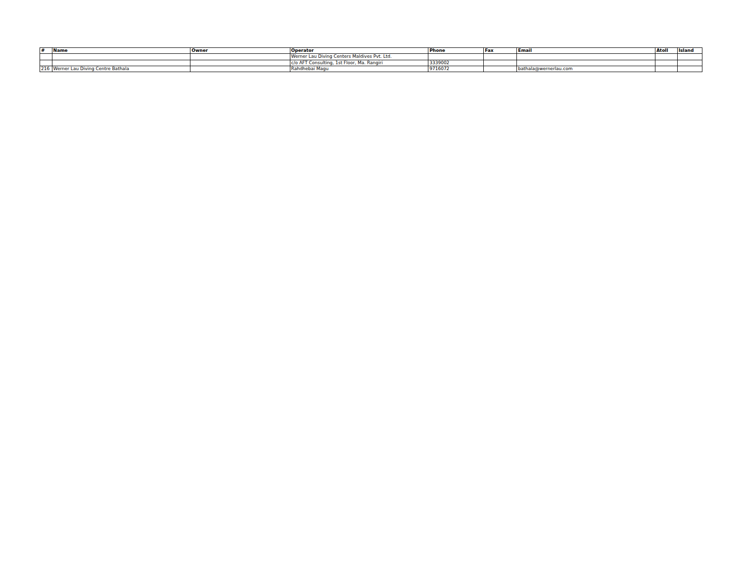| # | Name | Owner | Operator | Phone | Fax | Email | Atoll | Island |
| --- | --- | --- | --- | --- | --- | --- | --- | --- |
| | | | Werner Lau Diving Centers Maldives Pvt. Ltd. | | | | | |
| | | | c/o AFT Consulting, 1st Floor, Ma. Rangiri | 3339002 | | | | |
| 216 | Werner Lau Diving Centre Bathala | | Rahdhebai Magu | 9716072 | | bathala@wernerlau.com | | |